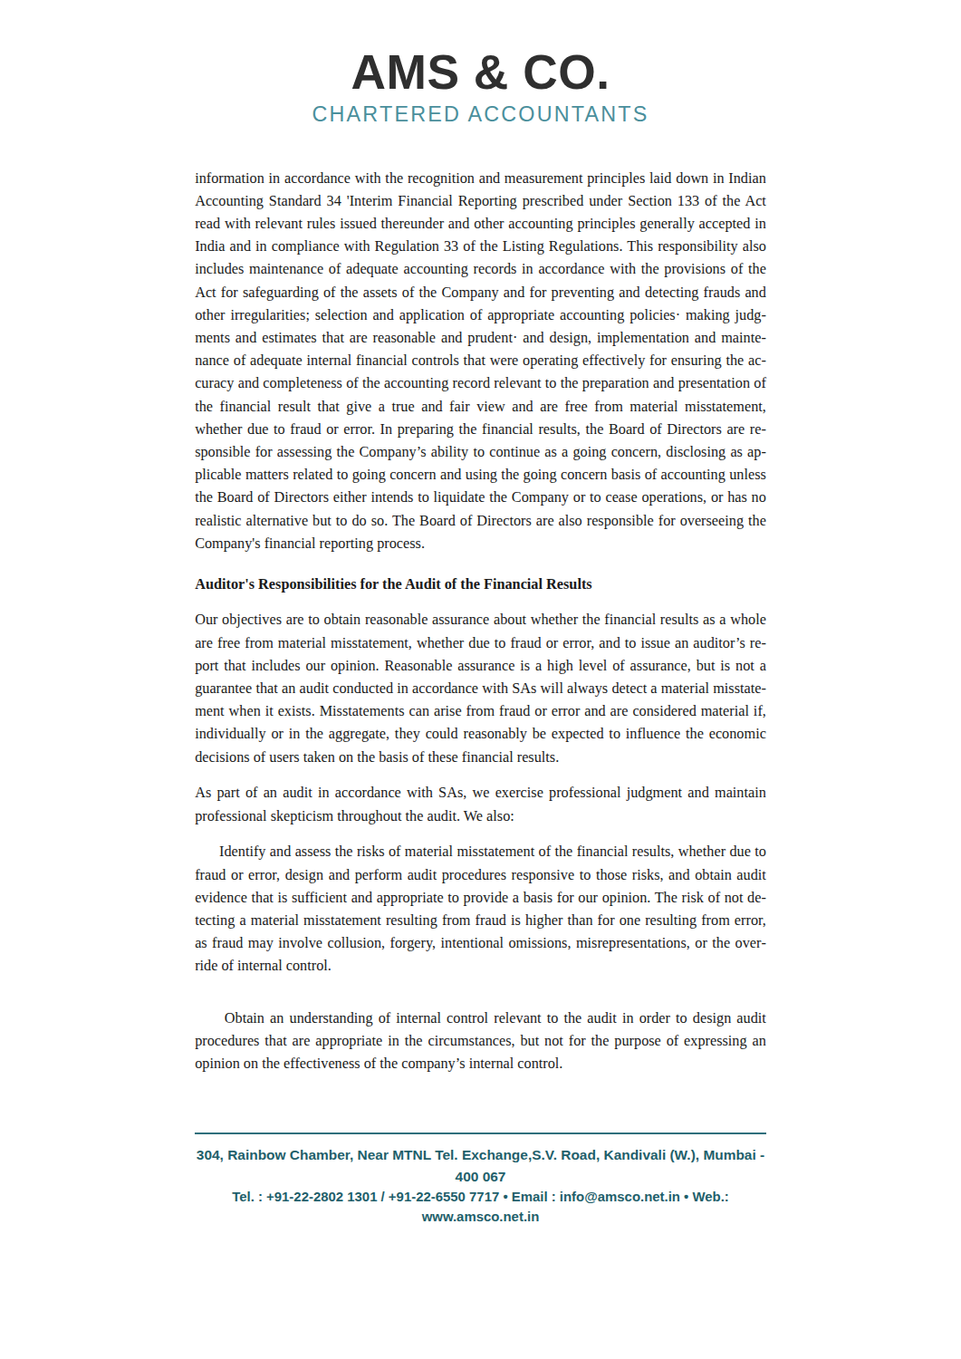AMS & CO.
CHARTERED ACCOUNTANTS
information in accordance with the recognition and measurement principles laid down in Indian Accounting Standard 34 'Interim Financial Reporting prescribed under Section 133 of the Act read with relevant rules issued thereunder and other accounting principles generally accepted in India and in compliance with Regulation 33 of the Listing Regulations. This responsibility also includes maintenance of adequate accounting records in accordance with the provisions of the Act for safeguarding of the assets of the Company and for preventing and detecting frauds and other irregularities; selection and application of appropriate accounting policies· making judgments and estimates that are reasonable and prudent· and design, implementation and maintenance of adequate internal financial controls that were operating effectively for ensuring the accuracy and completeness of the accounting record relevant to the preparation and presentation of the financial result that give a true and fair view and are free from material misstatement, whether due to fraud or error. In preparing the financial results, the Board of Directors are responsible for assessing the Company’s ability to continue as a going concern, disclosing as applicable matters related to going concern and using the going concern basis of accounting unless the Board of Directors either intends to liquidate the Company or to cease operations, or has no realistic alternative but to do so. The Board of Directors are also responsible for overseeing the Company's financial reporting process.
Auditor's Responsibilities for the Audit of the Financial Results
Our objectives are to obtain reasonable assurance about whether the financial results as a whole are free from material misstatement, whether due to fraud or error, and to issue an auditor’s report that includes our opinion. Reasonable assurance is a high level of assurance, but is not a guarantee that an audit conducted in accordance with SAs will always detect a material misstatement when it exists. Misstatements can arise from fraud or error and are considered material if, individually or in the aggregate, they could reasonably be expected to influence the economic decisions of users taken on the basis of these financial results.
As part of an audit in accordance with SAs, we exercise professional judgment and maintain professional skepticism throughout the audit. We also:
Identify and assess the risks of material misstatement of the financial results, whether due to fraud or error, design and perform audit procedures responsive to those risks, and obtain audit evidence that is sufficient and appropriate to provide a basis for our opinion. The risk of not detecting a material misstatement resulting from fraud is higher than for one resulting from error, as fraud may involve collusion, forgery, intentional omissions, misrepresentations, or the override of internal control.
Obtain an understanding of internal control relevant to the audit in order to design audit procedures that are appropriate in the circumstances, but not for the purpose of expressing an opinion on the effectiveness of the company’s internal control.
304, Rainbow Chamber, Near MTNL Tel. Exchange,S.V. Road, Kandivali (W.), Mumbai - 400 067
Tel. : +91-22-2802 1301 / +91-22-6550 7717 • Email : info@amsco.net.in • Web.: www.amsco.net.in